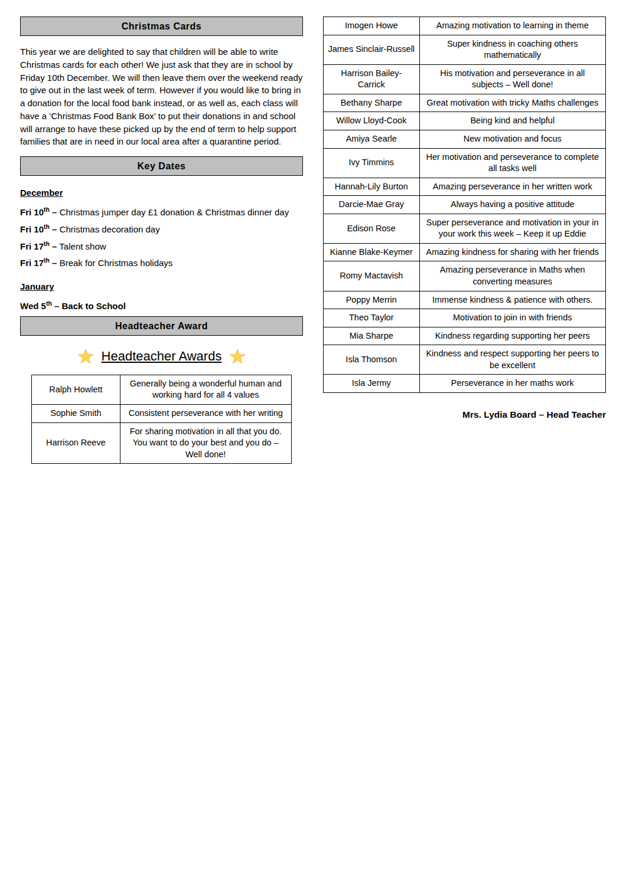Christmas Cards
This year we are delighted to say that children will be able to write Christmas cards for each other! We just ask that they are in school by Friday 10th December. We will then leave them over the weekend ready to give out in the last week of term. However if you would like to bring in a donation for the local food bank instead, or as well as, each class will have a ‘Christmas Food Bank Box’ to put their donations in and school will arrange to have these picked up by the end of term to help support families that are in need in our local area after a quarantine period.
Key Dates
December
Fri 10th – Christmas jumper day £1 donation & Christmas dinner day
Fri 10th – Christmas decoration day
Fri 17th – Talent show
Fri 17th – Break for Christmas holidays
January
Wed 5th – Back to School
Headteacher Award
Headteacher Awards
| Ralph Howlett | Generally being a wonderful human and working hard for all 4 values |
| Sophie Smith | Consistent perseverance with her writing |
| Harrison Reeve | For sharing motivation in all that you do. You want to do your best and you do – Well done! |
| Imogen Howe | Amazing motivation to learning in theme |
| James Sinclair-Russell | Super kindness in coaching others mathematically |
| Harrison Bailey-Carrick | His motivation and perseverance in all subjects – Well done! |
| Bethany Sharpe | Great motivation with tricky Maths challenges |
| Willow Lloyd-Cook | Being kind and helpful |
| Amiya Searle | New motivation and focus |
| Ivy Timmins | Her motivation and perseverance to complete all tasks well |
| Hannah-Lily Burton | Amazing perseverance in her written work |
| Darcie-Mae Gray | Always having a positive attitude |
| Edison Rose | Super perseverance and motivation in your in your work this week – Keep it up Eddie |
| Kianne Blake-Keymer | Amazing kindness for sharing with her friends |
| Romy Mactavish | Amazing perseverance in Maths when converting measures |
| Poppy Merrin | Immense kindness & patience with others. |
| Theo Taylor | Motivation to join in with friends |
| Mia Sharpe | Kindness regarding supporting her peers |
| Isla Thomson | Kindness and respect supporting her peers to be excellent |
| Isla Jermy | Perseverance in her maths work |
Mrs. Lydia Board – Head Teacher